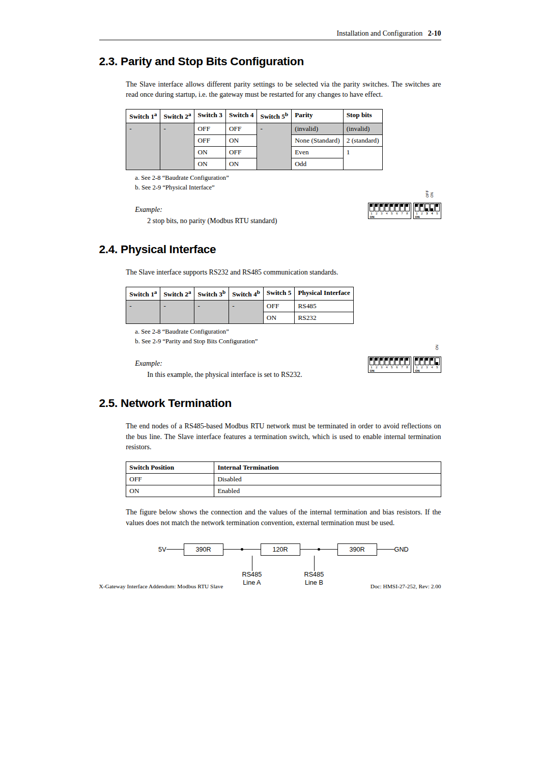Installation and Configuration 2-10
2.3. Parity and Stop Bits Configuration
The Slave interface allows different parity settings to be selected via the parity switches. The switches are read once during startup, i.e. the gateway must be restarted for any changes to have effect.
| Switch 1 a | Switch 2 a | Switch 3 | Switch 4 | Switch 5 b | Parity | Stop bits |
| --- | --- | --- | --- | --- | --- | --- |
| - | - | OFF | OFF | - | (invalid) | (invalid) |
| OFF | ON | None (Standard) | 2 (standard) |
| ON | OFF | Even | 1 |
| ON | ON | Odd |
a. See 2-8 “Baudrate Configuration”
b. See 2-9 “Physical Interface”
Example:
2 stop bits, no parity (Modbus RTU standard)
12345678
ON
OFF ON
12345
ON
2.4. Physical Interface
The Slave interface supports RS232 and RS485 communication standards.
| Switch 1 a | Switch 2 a | Switch 3 b | Switch 4 b | Switch 5 | Physical Interface |
| --- | --- | --- | --- | --- | --- |
| - | - | - | - | OFF | RS485 |
| ON | RS232 |
a. See 2-8 “Baudrate Configuration”
b. See 2-9 “Parity and Stop Bits Configuration”
Example:
In this example, the physical interface is set to RS232.
12345678
ON
ON
12345
ON
2.5. Network Termination
The end nodes of a RS485-based Modbus RTU network must be terminated in order to avoid reflections on the bus line. The Slave interface features a termination switch, which is used to enable internal termination resistors.
| Switch Position | Internal Termination |
| --- | --- |
| OFF | Disabled |
| ON | Enabled |
The figure below shows the connection and the values of the internal termination and bias resistors. If the values does not match the network termination convention, external termination must be used.
5V
390R
120R
390R
GND
RS485
Line A
RS485
Line B
X-Gateway Interface Addendum: Modbus RTU Slave
Doc: HMSI-27-252, Rev: 2.00